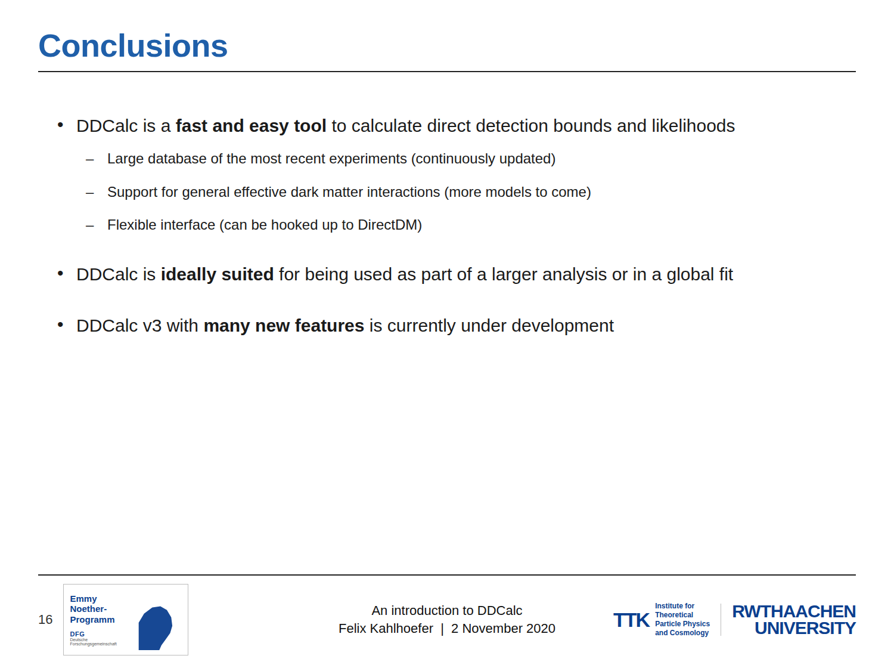Conclusions
DDCalc is a fast and easy tool to calculate direct detection bounds and likelihoods
Large database of the most recent experiments (continuously updated)
Support for general effective dark matter interactions (more models to come)
Flexible interface (can be hooked up to DirectDM)
DDCalc is ideally suited for being used as part of a larger analysis or in a global fit
DDCalc v3 with many new features is currently under development
16
Emmy
Noether-
Programm
DFG Deutsche
Forschungsgemeinschaft
An introduction to DDCalc
Felix Kahlhoefer | 2 November 2020
TTK Institute for
Theoretical
Particle Physics
and Cosmology
RWTHAACHEN
UNIVERSITY